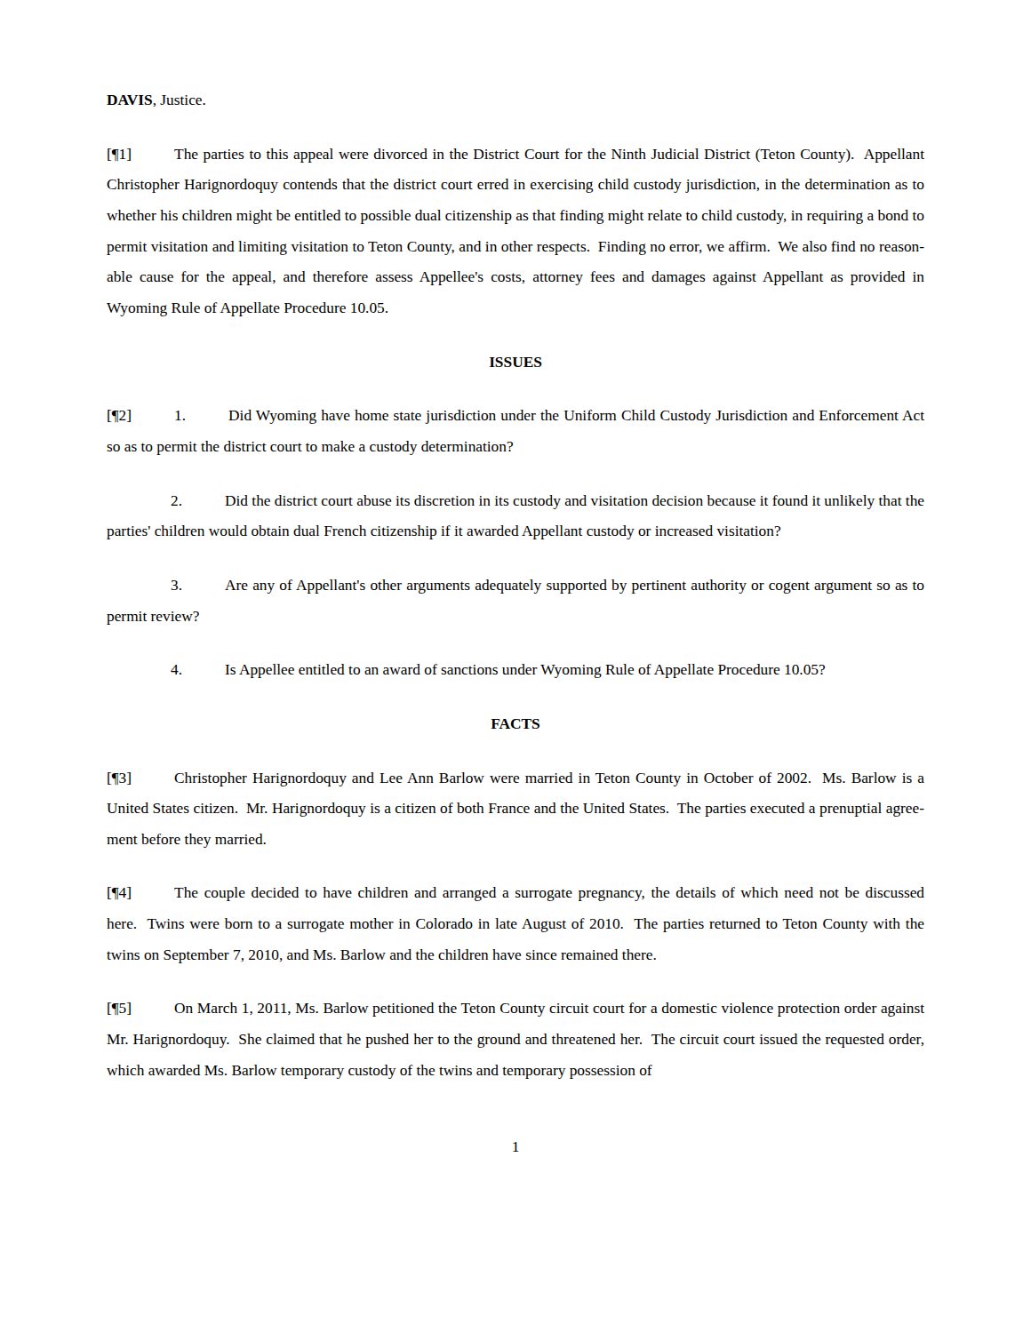DAVIS, Justice.
[¶1] The parties to this appeal were divorced in the District Court for the Ninth Judicial District (Teton County). Appellant Christopher Harignordoquy contends that the district court erred in exercising child custody jurisdiction, in the determination as to whether his children might be entitled to possible dual citizenship as that finding might relate to child custody, in requiring a bond to permit visitation and limiting visitation to Teton County, and in other respects. Finding no error, we affirm. We also find no reasonable cause for the appeal, and therefore assess Appellee's costs, attorney fees and damages against Appellant as provided in Wyoming Rule of Appellate Procedure 10.05.
ISSUES
[¶2] 1. Did Wyoming have home state jurisdiction under the Uniform Child Custody Jurisdiction and Enforcement Act so as to permit the district court to make a custody determination?
2. Did the district court abuse its discretion in its custody and visitation decision because it found it unlikely that the parties' children would obtain dual French citizenship if it awarded Appellant custody or increased visitation?
3. Are any of Appellant's other arguments adequately supported by pertinent authority or cogent argument so as to permit review?
4. Is Appellee entitled to an award of sanctions under Wyoming Rule of Appellate Procedure 10.05?
FACTS
[¶3] Christopher Harignordoquy and Lee Ann Barlow were married in Teton County in October of 2002. Ms. Barlow is a United States citizen. Mr. Harignordoquy is a citizen of both France and the United States. The parties executed a prenuptial agreement before they married.
[¶4] The couple decided to have children and arranged a surrogate pregnancy, the details of which need not be discussed here. Twins were born to a surrogate mother in Colorado in late August of 2010. The parties returned to Teton County with the twins on September 7, 2010, and Ms. Barlow and the children have since remained there.
[¶5] On March 1, 2011, Ms. Barlow petitioned the Teton County circuit court for a domestic violence protection order against Mr. Harignordoquy. She claimed that he pushed her to the ground and threatened her. The circuit court issued the requested order, which awarded Ms. Barlow temporary custody of the twins and temporary possession of
1